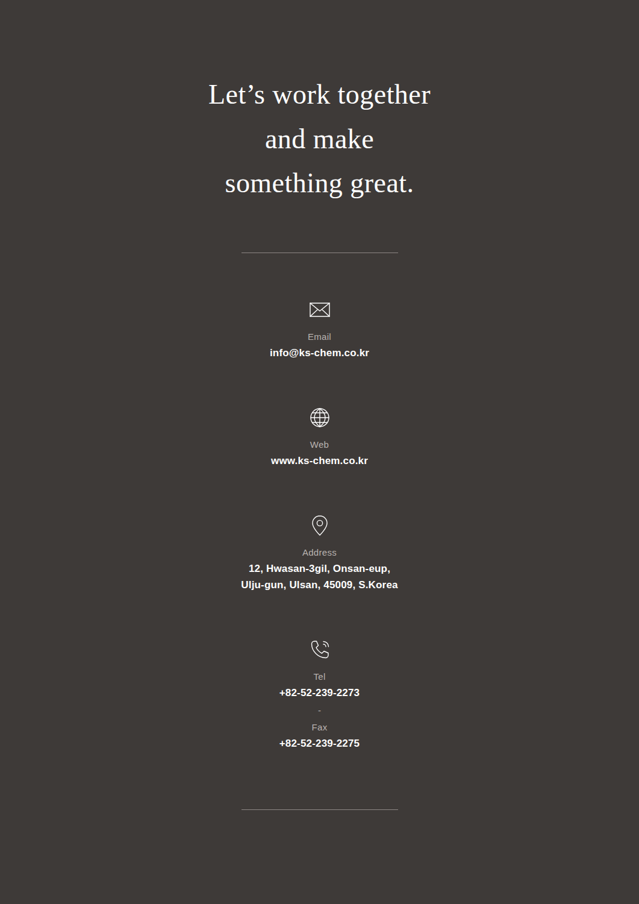Let’s work together
and make
something great.
Email info@ks-chem.co.kr
Web www.ks-chem.co.kr
Address 12, Hwasan-3gil, Onsan-eup,
Ulju-gun, Ulsan, 45009, S.Korea
Tel +82-52-239-2273 - Fax +82-52-239-2275